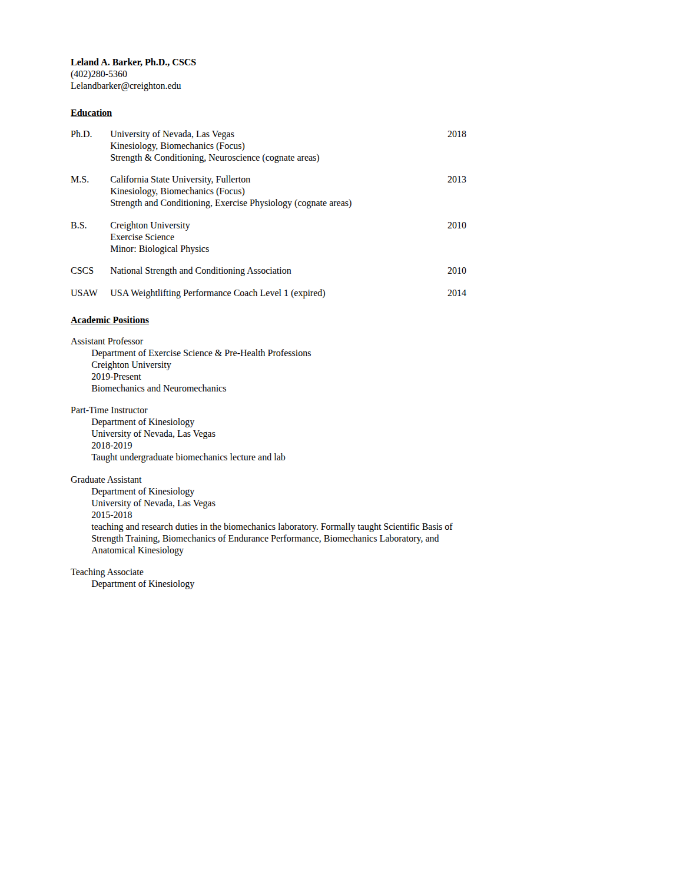Leland A. Barker, Ph.D., CSCS
(402)280-5360
Lelandbarker@creighton.edu
Education
| Ph.D. | University of Nevada, Las Vegas Kinesiology, Biomechanics (Focus) Strength & Conditioning, Neuroscience (cognate areas) | 2018 |
| M.S. | California State University, Fullerton Kinesiology, Biomechanics (Focus) Strength and Conditioning, Exercise Physiology (cognate areas) | 2013 |
| B.S. | Creighton University Exercise Science Minor: Biological Physics | 2010 |
| CSCS | National Strength and Conditioning Association | 2010 |
| USAW | USA Weightlifting Performance Coach Level 1 (expired) | 2014 |
Academic Positions
Assistant Professor
Department of Exercise Science & Pre-Health Professions
Creighton University
2019-Present
Biomechanics and Neuromechanics
Part-Time Instructor
Department of Kinesiology
University of Nevada, Las Vegas
2018-2019
Taught undergraduate biomechanics lecture and lab
Graduate Assistant
Department of Kinesiology
University of Nevada, Las Vegas
2015-2018
teaching and research duties in the biomechanics laboratory. Formally taught Scientific Basis of Strength Training, Biomechanics of Endurance Performance, Biomechanics Laboratory, and Anatomical Kinesiology
Teaching Associate
Department of Kinesiology